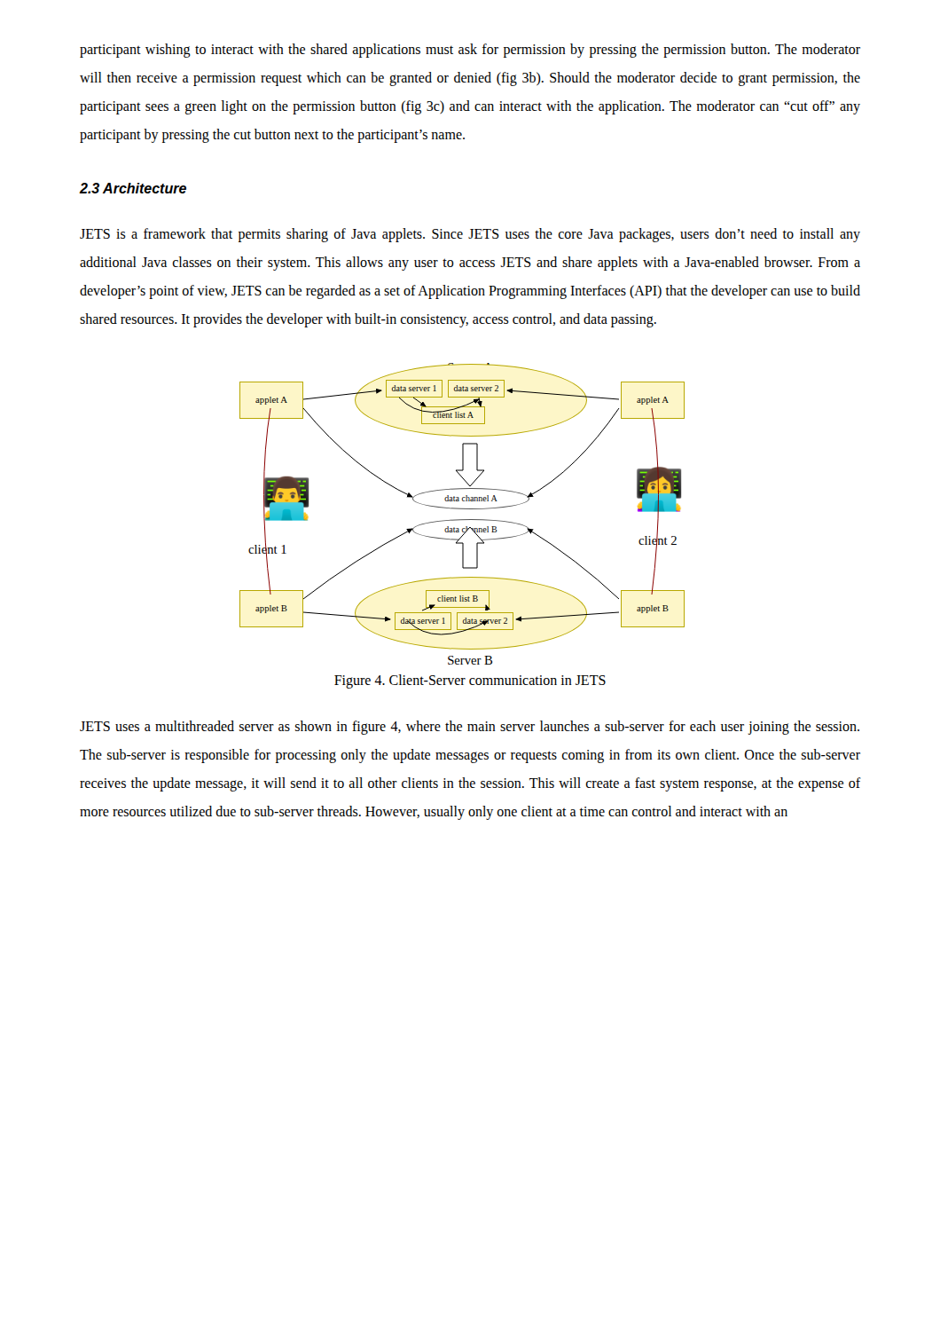participant wishing to interact with the shared applications must ask for permission by pressing the permission button. The moderator will then receive a permission request which can be granted or denied (fig 3b). Should the moderator decide to grant permission, the participant sees a green light on the permission button (fig 3c) and can interact with the application. The moderator can “cut off” any participant by pressing the cut button next to the participant’s name.
2.3 Architecture
JETS is a framework that permits sharing of Java applets. Since JETS uses the core Java packages, users don’t need to install any additional Java classes on their system. This allows any user to access JETS and share applets with a Java-enabled browser. From a developer’s point of view, JETS can be regarded as a set of Application Programming Interfaces (API) that the developer can use to build shared resources. It provides the developer with built-in consistency, access control, and data passing.
Server A
applet A
applet A
data server 1
data server 2
client list A
data channel A
data channel B
client list B
data server 1
data server 2
Server B
applet B
applet B
👨‍💻
👩‍💻
client 1
client 2
Figure 4. Client-Server communication in JETS
JETS uses a multithreaded server as shown in figure 4, where the main server launches a sub-server for each user joining the session. The sub-server is responsible for processing only the update messages or requests coming in from its own client. Once the sub-server receives the update message, it will send it to all other clients in the session. This will create a fast system response, at the expense of more resources utilized due to sub-server threads. However, usually only one client at a time can control and interact with an